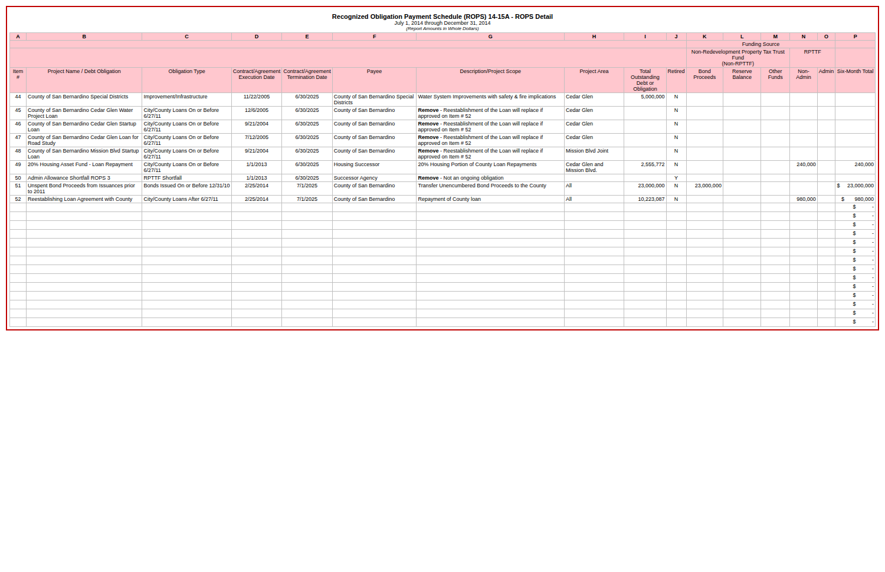Recognized Obligation Payment Schedule (ROPS) 14-15A - ROPS Detail July 1, 2014 through December 31, 2014 (Report Amounts in Whole Dollars)
| A | B | C | D | E | F | G | H | I | J | K | L | M | N | O | P |
| --- | --- | --- | --- | --- | --- | --- | --- | --- | --- | --- | --- | --- | --- | --- | --- |
| | Funding Source | |
| | Non-Redevelopment Property Tax Trust Fund (Non-RPTTF) | RPTTF | |
| Item # | Project Name / Debt Obligation | Obligation Type | Contract/Agreement Execution Date | Contract/Agreement Termination Date | Payee | Description/Project Scope | Project Area | Total Outstanding Debt or Obligation | Retired | Bond Proceeds | Reserve Balance | Other Funds | Non-Admin | Admin | Six-Month Total |
| 44 | County of San Bernardino Special Districts | Improvement/Infrastructure | 11/22/2005 | 6/30/2025 | County of San Bernardino Special Districts | Water System Improvements with safety & fire implications | Cedar Glen | 5,000,000 | N | | | | | | |
| 45 | County of San Bernardino Cedar Glen Water Project Loan | City/County Loans On or Before 6/27/11 | 12/6/2005 | 6/30/2025 | County of San Bernardino | Remove - Reestablishment of the Loan will replace if approved on Item # 52 | Cedar Glen | | N | | | | | | |
| 46 | County of San Bernardino Cedar Glen Startup Loan | City/County Loans On or Before 6/27/11 | 9/21/2004 | 6/30/2025 | County of San Bernardino | Remove - Reestablishment of the Loan will replace if approved on Item # 52 | Cedar Glen | | N | | | | | | |
| 47 | County of San Bernardino Cedar Glen Loan for Road Study | City/County Loans On or Before 6/27/11 | 7/12/2005 | 6/30/2025 | County of San Bernardino | Remove - Reestablishment of the Loan will replace if approved on Item # 52 | Cedar Glen | | N | | | | | | |
| 48 | County of San Bernardino Mission Blvd Startup Loan | City/County Loans On or Before 6/27/11 | 9/21/2004 | 6/30/2025 | County of San Bernardino | Remove - Reestablishment of the Loan will replace if approved on Item # 52 | Mission Blvd Joint | | N | | | | | | |
| 49 | 20% Housing Asset Fund - Loan Repayment | City/County Loans On or Before 6/27/11 | 1/1/2013 | 6/30/2025 | Housing Successor | 20% Housing Portion of County Loan Repayments | Cedar Glen and Mission Blvd. | 2,555,772 | N | | | | 240,000 | | 240,000 |
| 50 | Admin Allowance Shortfall ROPS 3 | RPTTF Shortfall | 1/1/2013 | 6/30/2025 | Successor Agency | Remove - Not an ongoing obligation | | | Y | | | | | | |
| 51 | Unspent Bond Proceeds from Issuances prior to 2011 | Bonds Issued On or Before 12/31/10 | 2/25/2014 | 7/1/2025 | County of San Bernardino | Transfer Unencumbered Bond Proceeds to the County | All | 23,000,000 | N | 23,000,000 | | | | | $ 23,000,000 |
| 52 | Reestablishing Loan Agreement with County | City/County Loans After 6/27/11 | 2/25/2014 | 7/1/2025 | County of San Bernardino | Repayment of County loan | All | 10,223,087 | N | | | | 980,000 | | $ 980,000 |
| | | | | | | | | | | | | | | | $ - |
| | | | | | | | | | | | | | | | $ - |
| | | | | | | | | | | | | | | | $ - |
| | | | | | | | | | | | | | | | $ - |
| | | | | | | | | | | | | | | | $ - |
| | | | | | | | | | | | | | | | $ - |
| | | | | | | | | | | | | | | | $ - |
| | | | | | | | | | | | | | | | $ - |
| | | | | | | | | | | | | | | | $ - |
| | | | | | | | | | | | | | | | $ - |
| | | | | | | | | | | | | | | | $ - |
| | | | | | | | | | | | | | | | $ - |
| | | | | | | | | | | | | | | | $ - |
| | | | | | | | | | | | | | | | $ - |